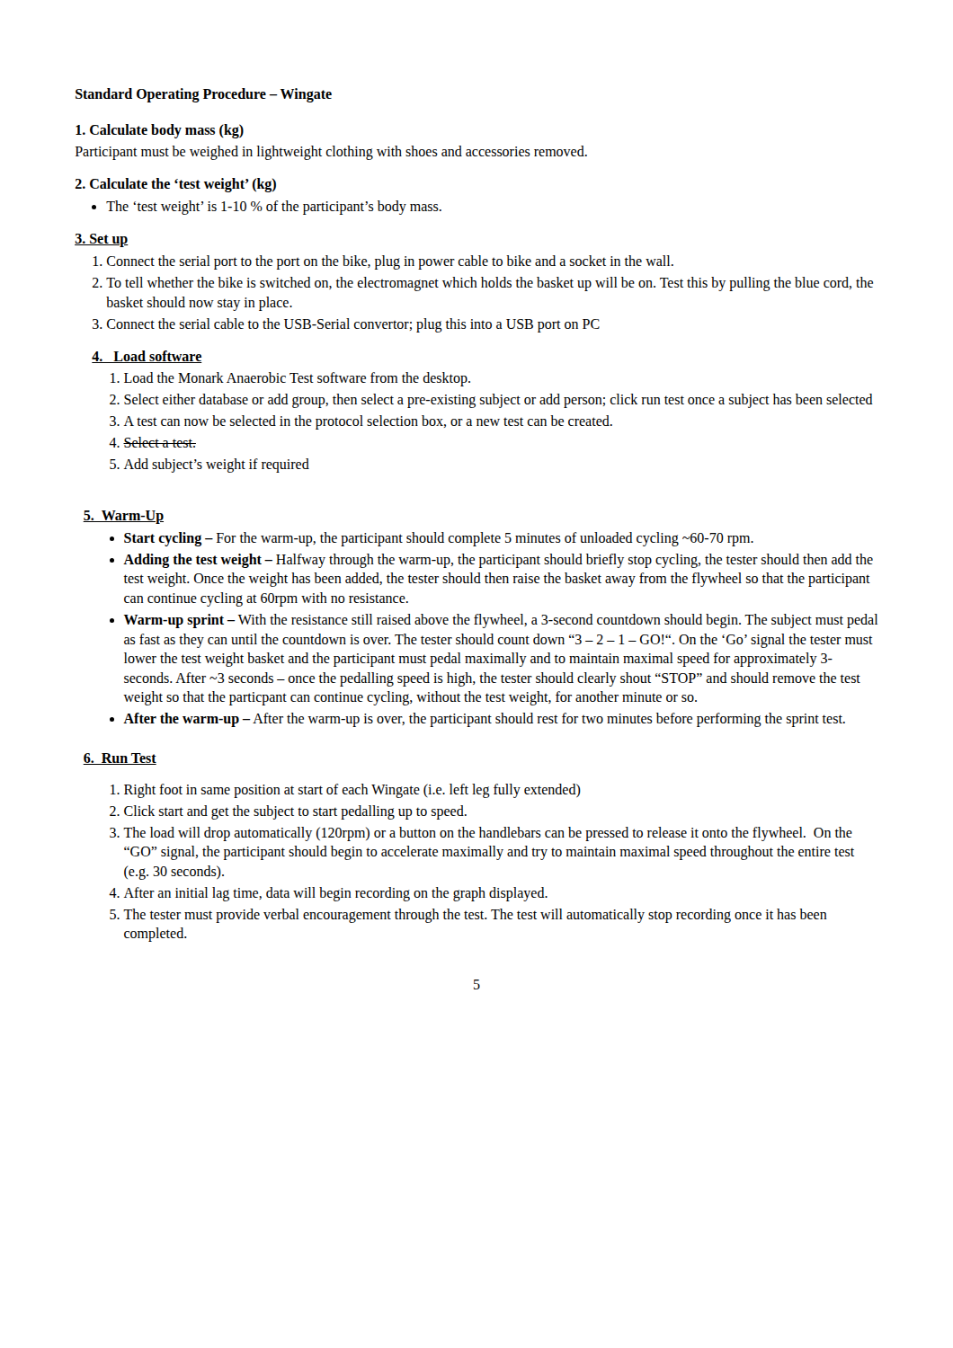Standard Operating Procedure – Wingate
1. Calculate body mass (kg)
Participant must be weighed in lightweight clothing with shoes and accessories removed.
2. Calculate the ‘test weight’ (kg)
The ‘test weight’ is 1-10 % of the participant’s body mass.
3. Set up
Connect the serial port to the port on the bike, plug in power cable to bike and a socket in the wall.
To tell whether the bike is switched on, the electromagnet which holds the basket up will be on. Test this by pulling the blue cord, the basket should now stay in place.
Connect the serial cable to the USB-Serial convertor; plug this into a USB port on PC
4. Load software
Load the Monark Anaerobic Test software from the desktop.
Select either database or add group, then select a pre-existing subject or add person; click run test once a subject has been selected
A test can now be selected in the protocol selection box, or a new test can be created.
Select a test.
Add subject’s weight if required
5. Warm-Up
Start cycling – For the warm-up, the participant should complete 5 minutes of unloaded cycling ~60-70 rpm.
Adding the test weight – Halfway through the warm-up, the participant should briefly stop cycling, the tester should then add the test weight. Once the weight has been added, the tester should then raise the basket away from the flywheel so that the participant can continue cycling at 60rpm with no resistance.
Warm-up sprint – With the resistance still raised above the flywheel, a 3-second countdown should begin. The subject must pedal as fast as they can until the countdown is over. The tester should count down “3 – 2 – 1 – GO!“. On the ‘Go’ signal the tester must lower the test weight basket and the participant must pedal maximally and to maintain maximal speed for approximately 3-seconds. After ~3 seconds – once the pedalling speed is high, the tester should clearly shout “STOP” and should remove the test weight so that the particpant can continue cycling, without the test weight, for another minute or so.
After the warm-up – After the warm-up is over, the participant should rest for two minutes before performing the sprint test.
6. Run Test
Right foot in same position at start of each Wingate (i.e. left leg fully extended)
Click start and get the subject to start pedalling up to speed.
The load will drop automatically (120rpm) or a button on the handlebars can be pressed to release it onto the flywheel. On the “GO” signal, the participant should begin to accelerate maximally and try to maintain maximal speed throughout the entire test (e.g. 30 seconds).
After an initial lag time, data will begin recording on the graph displayed.
The tester must provide verbal encouragement through the test. The test will automatically stop recording once it has been completed.
5